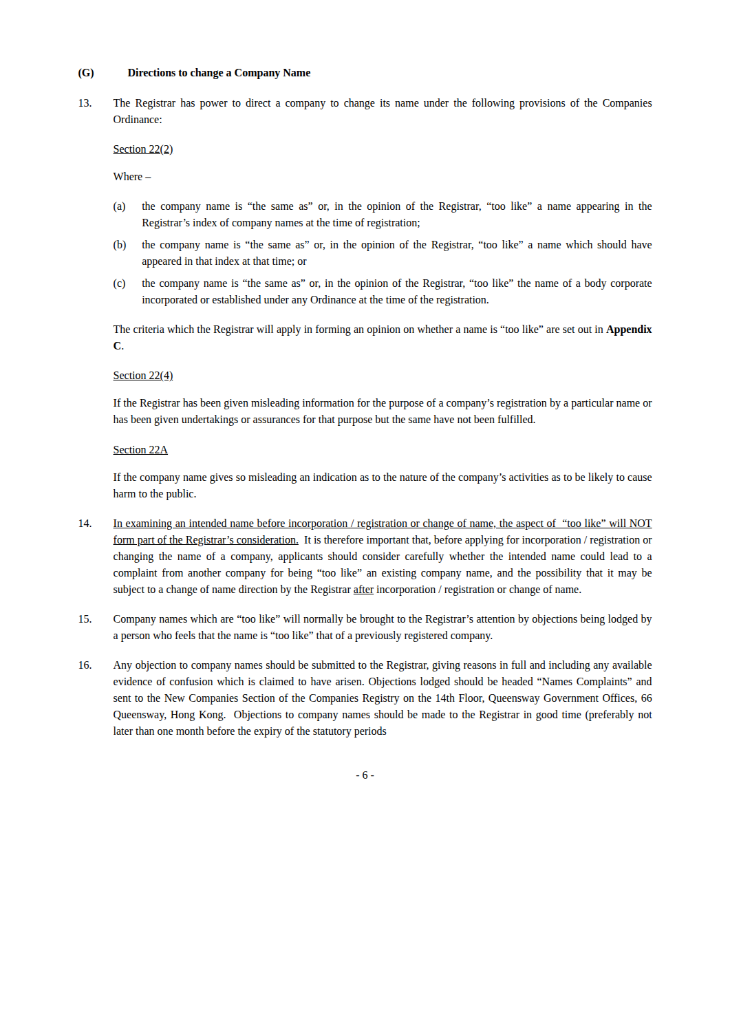(G) Directions to change a Company Name
13. The Registrar has power to direct a company to change its name under the following provisions of the Companies Ordinance:
Section 22(2)
Where –
(a) the company name is “the same as” or, in the opinion of the Registrar, “too like” a name appearing in the Registrar’s index of company names at the time of registration;
(b) the company name is “the same as” or, in the opinion of the Registrar, “too like” a name which should have appeared in that index at that time; or
(c) the company name is “the same as” or, in the opinion of the Registrar, “too like” the name of a body corporate incorporated or established under any Ordinance at the time of the registration.
The criteria which the Registrar will apply in forming an opinion on whether a name is “too like” are set out in Appendix C.
Section 22(4)
If the Registrar has been given misleading information for the purpose of a company’s registration by a particular name or has been given undertakings or assurances for that purpose but the same have not been fulfilled.
Section 22A
If the company name gives so misleading an indication as to the nature of the company’s activities as to be likely to cause harm to the public.
14. In examining an intended name before incorporation / registration or change of name, the aspect of “too like” will NOT form part of the Registrar’s consideration. It is therefore important that, before applying for incorporation / registration or changing the name of a company, applicants should consider carefully whether the intended name could lead to a complaint from another company for being “too like” an existing company name, and the possibility that it may be subject to a change of name direction by the Registrar after incorporation / registration or change of name.
15. Company names which are “too like” will normally be brought to the Registrar’s attention by objections being lodged by a person who feels that the name is “too like” that of a previously registered company.
16. Any objection to company names should be submitted to the Registrar, giving reasons in full and including any available evidence of confusion which is claimed to have arisen. Objections lodged should be headed “Names Complaints” and sent to the New Companies Section of the Companies Registry on the 14th Floor, Queensway Government Offices, 66 Queensway, Hong Kong. Objections to company names should be made to the Registrar in good time (preferably not later than one month before the expiry of the statutory periods
- 6 -